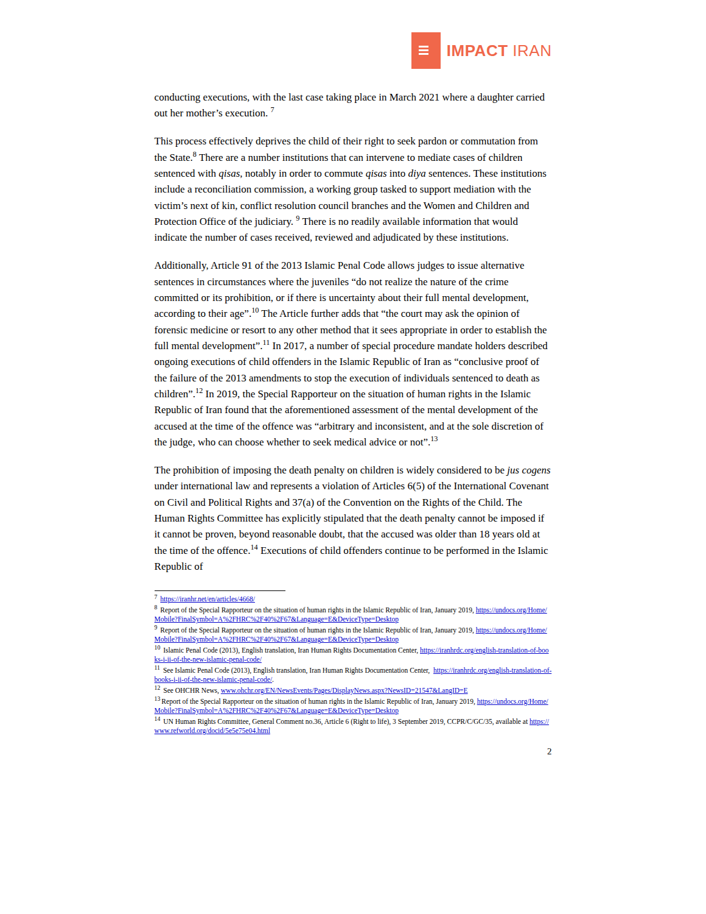IMPACT IRAN
conducting executions, with the last case taking place in March 2021 where a daughter carried out her mother’s execution. 7
This process effectively deprives the child of their right to seek pardon or commutation from the State.8 There are a number institutions that can intervene to mediate cases of children sentenced with qisas, notably in order to commute qisas into diya sentences. These institutions include a reconciliation commission, a working group tasked to support mediation with the victim’s next of kin, conflict resolution council branches and the Women and Children and Protection Office of the judiciary. 9 There is no readily available information that would indicate the number of cases received, reviewed and adjudicated by these institutions.
Additionally, Article 91 of the 2013 Islamic Penal Code allows judges to issue alternative sentences in circumstances where the juveniles “do not realize the nature of the crime committed or its prohibition, or if there is uncertainty about their full mental development, according to their age”.10 The Article further adds that “the court may ask the opinion of forensic medicine or resort to any other method that it sees appropriate in order to establish the full mental development”.11 In 2017, a number of special procedure mandate holders described ongoing executions of child offenders in the Islamic Republic of Iran as “conclusive proof of the failure of the 2013 amendments to stop the execution of individuals sentenced to death as children”.12 In 2019, the Special Rapporteur on the situation of human rights in the Islamic Republic of Iran found that the aforementioned assessment of the mental development of the accused at the time of the offence was “arbitrary and inconsistent, and at the sole discretion of the judge, who can choose whether to seek medical advice or not”.13
The prohibition of imposing the death penalty on children is widely considered to be jus cogens under international law and represents a violation of Articles 6(5) of the International Covenant on Civil and Political Rights and 37(a) of the Convention on the Rights of the Child. The Human Rights Committee has explicitly stipulated that the death penalty cannot be imposed if it cannot be proven, beyond reasonable doubt, that the accused was older than 18 years old at the time of the offence.14 Executions of child offenders continue to be performed in the Islamic Republic of
7 https://iranhr.net/en/articles/4668/
8 Report of the Special Rapporteur on the situation of human rights in the Islamic Republic of Iran, January 2019, https://undocs.org/Home/Mobile?FinalSymbol=A%2FHRC%2F40%2F67&Language=E&DeviceType=Desktop
9 Report of the Special Rapporteur on the situation of human rights in the Islamic Republic of Iran, January 2019, https://undocs.org/Home/Mobile?FinalSymbol=A%2FHRC%2F40%2F67&Language=E&DeviceType=Desktop
10 Islamic Penal Code (2013), English translation, Iran Human Rights Documentation Center, https://iranhrdc.org/english-translation-of-books-i-ii-of-the-new-islamic-penal-code/
11 See Islamic Penal Code (2013), English translation, Iran Human Rights Documentation Center, https://iranhrdc.org/english-translation-of-books-i-ii-of-the-new-islamic-penal-code/.
12 See OHCHR News, www.ohchr.org/EN/NewsEvents/Pages/DisplayNews.aspx?NewsID=21547&LangID=E
13Report of the Special Rapporteur on the situation of human rights in the Islamic Republic of Iran, January 2019, https://undocs.org/Home/Mobile?FinalSymbol=A%2FHRC%2F40%2F67&Language=E&DeviceType=Desktop
14 UN Human Rights Committee, General Comment no.36, Article 6 (Right to life), 3 September 2019, CCPR/C/GC/35, available at https://www.refworld.org/docid/5e5e75e04.html
2